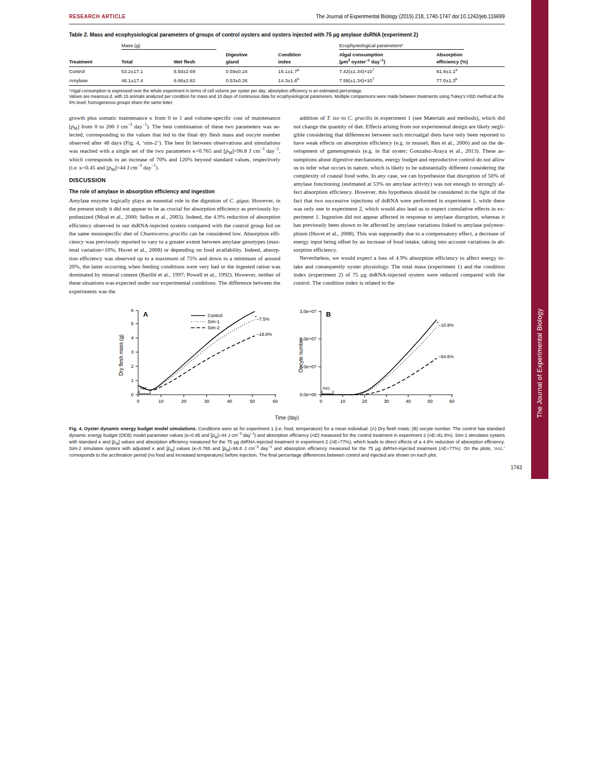The Journal of Experimental Biology
RESEARCH ARTICLE
The Journal of Experimental Biology (2015) 218, 1740-1747 doi:10.1242/jeb.116699
Table 2. Mass and ecophysiological parameters of groups of control oysters and oysters injected with 75 µg amylase dsRNA (experiment 2)
| | Mass (g) | | Ecophysiological parameters* |
| --- | --- | --- | --- |
| Treatment | Total | Wet flesh | Digestive gland | Condition index | Algal consumption (µm 3 oyster −1 day −1 ) | Absorption efficiency (%) |
| Control | 53.2±17.1 | 8.50±2.69 | 0.59±0.24 | 16.1±1.7 a | 7.42(±1.34)×10 7 | 81.9±1.1 a |
| Amylase | 46.1±17.4 | 6.66±2.82 | 0.53±0.26 | 14.3±1.6 b | 7.58(±1.34)×10 7 | 77.0±1.3 b |
*Algal consumption is expressed over the whole experiment in terms of cell volume per oyster per day; absorption efficiency is an estimated percentage.
Values are means±s.d. with 15 animals analyzed per condition for mass and 10 days of continuous data for ecophysiological parameters. Multiple comparisons were made between treatments using Tukey's HSD method at the 5% level; homogeneous groups share the same letter.
growth plus somatic maintenance κ from 0 to 1 and volume-specific cost of maintenance [ṗM] from 0 to 200 J cm−3 day−1). The best combination of these two parameters was selected, corresponding to the values that led to the final dry flesh mass and oocyte number observed after 48 days (Fig. 4, ‘sim-2’). The best fit between observations and simulations was reached with a single set of the two parameters κ=0.765 and [ṗM]=96.8 J cm−3 day−1, which corresponds to an increase of 70% and 120% beyond standard values, respectively (i.e. κ=0.45 and [ṗM]=44 J cm−3 day−1).
DISCUSSION
The role of amylase in absorption efficiency and ingestion
Amylase enzyme logically plays an essential role in the digestion of C. gigas. However, in the present study it did not appear to be as crucial for absorption efficiency as previously hypothesized (Moal et al., 2000; Sellos et al., 2003). Indeed, the 4.9% reduction of absorption efficiency observed in our dsRNA-injected oysters compared with the control group fed on the same monospecific diet of Chaetoceros gracilis can be considered low. Absorption efficiency was previously reported to vary to a greater extent between amylase genotypes (maximal variation=10%; Huvet et al., 2008) or depending on food availability. Indeed, absorption efficiency was observed up to a maximum of 75% and down to a minimum of around 20%, the latter occurring when feeding conditions were very bad or the ingested ration was dominated by mineral content (Barillé et al., 1997; Powell et al., 1992). However, neither of these situations was expected under our experimental conditions. The difference between the experiments was the
addition of T. iso to C. gracilis in experiment 1 (see Materials and methods), which did not change the quantity of diet. Effects arising from our experimental design are likely negligible considering that differences between such microalgal diets have only been reported to have weak effects on absorption efficiency (e.g. in mussel; Ren et al., 2006) and on the development of gametogenesis (e.g. in flat oyster; Gonzalez-Araya et al., 2013). These assumptions about digestive mechanisms, energy budget and reproductive control do not allow us to infer what occurs in nature, which is likely to be substantially different considering the complexity of coastal food webs. In any case, we can hypothesize that disruption of 50% of amylase functioning (estimated at 53% on amylase activity) was not enough to strongly affect absorption efficiency. However, this hypothesis should be considered in the light of the fact that two successive injections of dsRNA were performed in experiment 1, while there was only one in experiment 2, which would also lead us to expect cumulative effects in experiment 1. Ingestion did not appear affected in response to amylase disruption, whereas it has previously been shown to be affected by amylase variations linked to amylase polymorphism (Huvet et al., 2008). This was supposedly due to a compensatory effect, a decrease of energy input being offset by an increase of food intake, taking into account variations in absorption efficiency.
Nevertheless, we would expect a loss of 4.9% absorption efficiency to affect energy intake and consequently oyster physiology. The total mass (experiment 1) and the condition index (experiment 2) of 75 µg dsRNA-injected oysters were reduced compared with the control. The condition index is related to the
0 1 2 3 4 5 6 0 10 20 30 40 50 60 Dry flesh mass (g) A Control Sim-1 Sim-2 Acc. −7.5% −18.6% *
0.0e+00 1.0e+07 2.0e+07 3.0e+07 0 10 20 30 40 50 60 Oocyte number B Acc. −10.8% −64.6% *
Time (day)
Fig. 4. Oyster dynamic energy budget model simulations. Conditions were as for experiment 1 (i.e. food, temperature) for a mean individual. (A) Dry flesh mass; (B) oocyte number. The control has standard dynamic energy budget (DEB) model parameter values (κ=0.45 and [ṗM]=44 J cm−3 day−1) and absorption efficiency (AE) measured for the control treatment in experiment 2 (AE=81.9%). Sim-1 simulates oysters with standard κ and [ṗM] values and absorption efficiency measured for the 75 µg dsRNA-injected treatment in experiment 2 (AE=77%), which leads to direct effects of a 4.9% reduction of absorption efficiency. Sim-2 simulates oysters with adjusted κ and [ṗM] values (κ=0.765 and [ṗM]=96.8 J cm−3 day−1 and absorption efficiency measured for the 75 µg dsRNA-injected treatment (AE=77%). On the plots, ‘Acc.’ corresponds to the acclimation period (no food and increased temperature) before injection. The final percentage differences between control and injected are shown on each plot.
1743